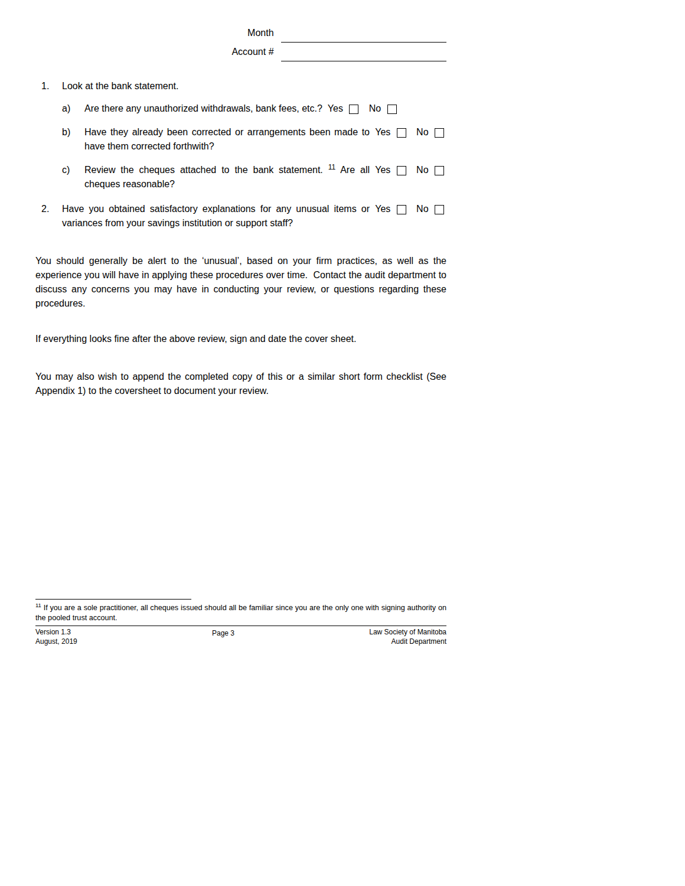Month
Account #
Look at the bank statement.
Are there any unauthorized withdrawals, bank fees, etc.? Yes No
Yes No
Have they already been corrected or arrangements been made to have them corrected forthwith?
Yes No
Review the cheques attached to the bank statement. 11 Are all cheques reasonable?
Yes No
Have you obtained satisfactory explanations for any unusual items or variances from your savings institution or support staff?
You should generally be alert to the ‘unusual’, based on your firm practices, as well as the experience you will have in applying these procedures over time. Contact the audit department to discuss any concerns you may have in conducting your review, or questions regarding these procedures.
If everything looks fine after the above review, sign and date the cover sheet.
You may also wish to append the completed copy of this or a similar short form checklist (See Appendix 1) to the coversheet to document your review.
11 If you are a sole practitioner, all cheques issued should all be familiar since you are the only one with signing authority on the pooled trust account.
Version 1.3
August, 2019
Page 3
Law Society of Manitoba
Audit Department